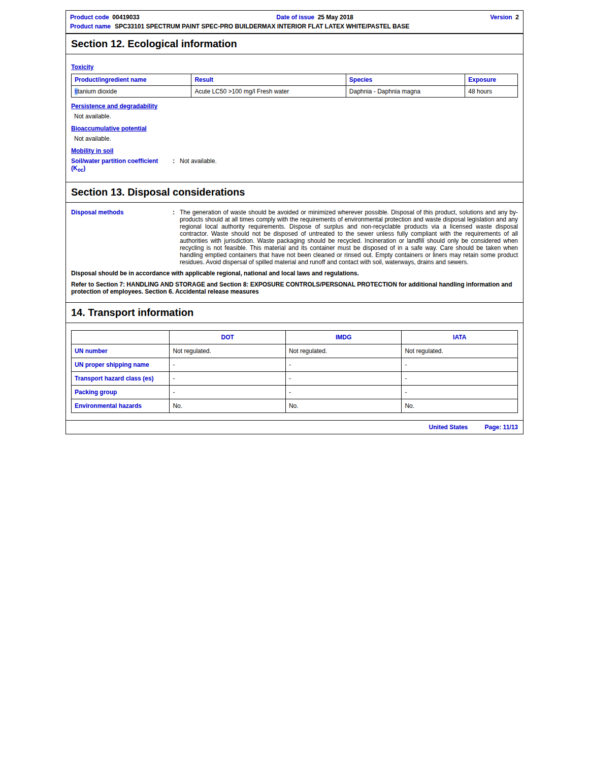Product code 00419033
Date of issue 25 May 2018
Version 2
Product name
SPC33101 SPECTRUM PAINT SPEC-PRO BUILDERMAX INTERIOR FLAT LATEX WHITE/PASTEL BASE
Section 12. Ecological information
Toxicity
| Product/ingredient name | Result | Species | Exposure |
| --- | --- | --- | --- |
| ti tanium dioxide | Acute LC50 >100 mg/l Fresh water | Daphnia - Daphnia magna | 48 hours |
Persistence and degradability
Not available.
Bioaccumulative potential
Not available.
Mobility in soil
Soil/water partition coefficient (Koc)
:
Not available.
Section 13. Disposal considerations
Disposal methods
:
The generation of waste should be avoided or minimized wherever possible. Disposal of this product, solutions and any by-products should at all times comply with the requirements of environmental protection and waste disposal legislation and any regional local authority requirements. Dispose of surplus and non-recyclable products via a licensed waste disposal contractor. Waste should not be disposed of untreated to the sewer unless fully compliant with the requirements of all authorities with jurisdiction. Waste packaging should be recycled. Incineration or landfill should only be considered when recycling is not feasible. This material and its container must be disposed of in a safe way. Care should be taken when handling emptied containers that have not been cleaned or rinsed out. Empty containers or liners may retain some product residues. Avoid dispersal of spilled material and runoff and contact with soil, waterways, drains and sewers.
Disposal should be in accordance with applicable regional, national and local laws and regulations.
Refer to Section 7: HANDLING AND STORAGE and Section 8: EXPOSURE CONTROLS/PERSONAL PROTECTION for additional handling information and protection of employees. Section 6. Accidental release measures
14. Transport information
| | DOT | IMDG | IATA |
| --- | --- | --- | --- |
| UN number | Not regulated. | Not regulated. | Not regulated. |
| UN proper shipping name | - | - | - |
| Transport hazard class (es) | - | - | - |
| Packing group | - | - | - |
| Environmental hazards | No. | No. | No. |
United States Page: 11/13